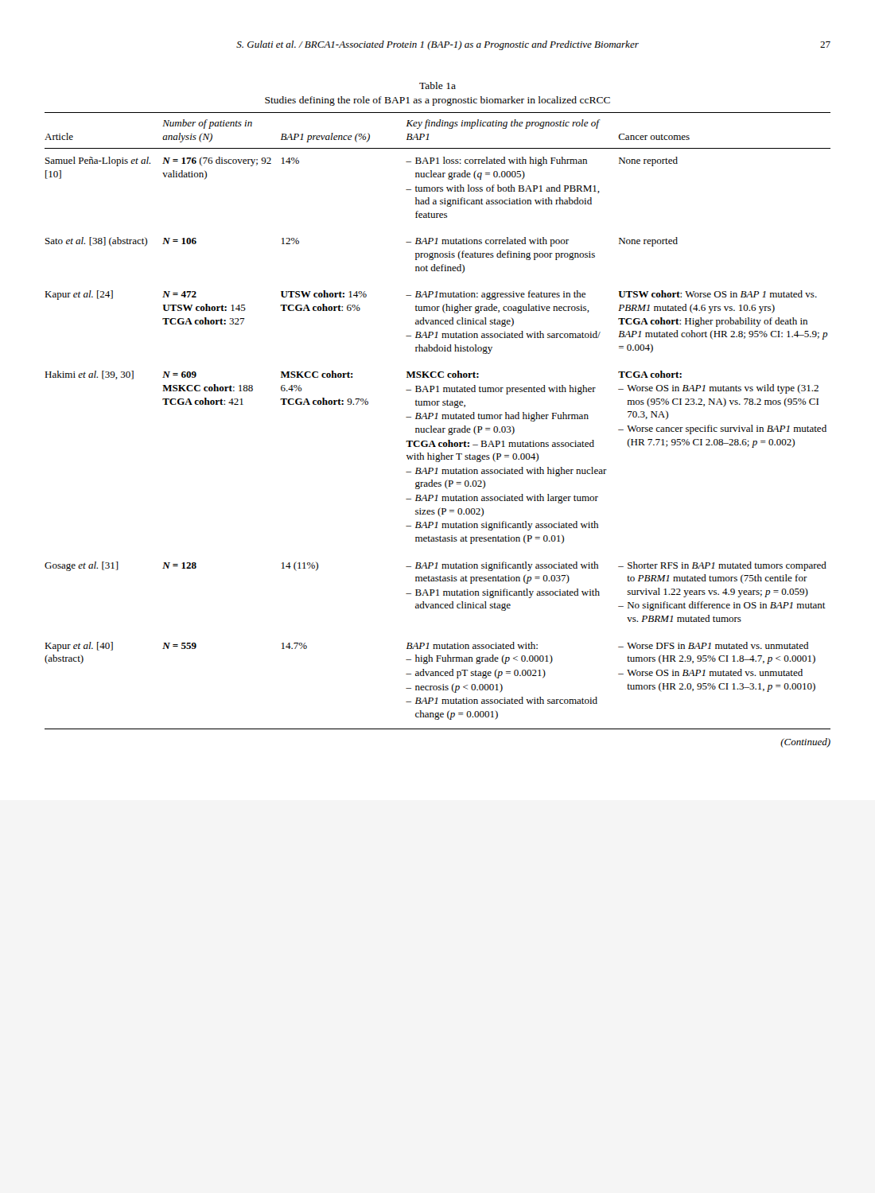S. Gulati et al. / BRCA1-Associated Protein 1 (BAP-1) as a Prognostic and Predictive Biomarker 27
Table 1a
Studies defining the role of BAP1 as a prognostic biomarker in localized ccRCC
| Article | Number of patients in analysis ( N ) | BAP1 prevalence (%) | Key findings implicating the prognostic role of BAP1 | Cancer outcomes |
| --- | --- | --- | --- | --- |
| Samuel Peña-Llopis et al. [10] | N = 176 (76 discovery; 92 validation) | 14% | BAP1 loss: correlated with high Fuhrman nuclear grade ( q = 0.0005) tumors with loss of both BAP1 and PBRM1, had a significant association with rhabdoid features | None reported |
| Sato et al. [38] (abstract) | N = 106 | 12% | BAP1 mutations correlated with poor prognosis (features defining poor prognosis not defined) | None reported |
| Kapur et al. [24] | N = 472 UTSW cohort: 145 TCGA cohort: 327 | UTSW cohort: 14% TCGA cohort : 6% | BAP1 mutation: aggressive features in the tumor (higher grade, coagulative necrosis, advanced clinical stage) BAP1 mutation associated with sarcomatoid/ rhabdoid histology | UTSW cohort : Worse OS in BAP 1 mutated vs. PBRM1 mutated (4.6 yrs vs. 10.6 yrs) TCGA cohort : Higher probability of death in BAP1 mutated cohort (HR 2.8; 95% CI: 1.4–5.9; p = 0.004) |
| Hakimi et al. [39, 30] | N = 609 MSKCC cohort : 188 TCGA cohort : 421 | MSKCC cohort: 6.4% TCGA cohort: 9.7% | MSKCC cohort: BAP1 mutated tumor presented with higher tumor stage, BAP1 mutated tumor had higher Fuhrman nuclear grade (P = 0.03) TCGA cohort: – BAP1 mutations associated with higher T stages (P = 0.004) BAP1 mutation associated with higher nuclear grades (P = 0.02) BAP1 mutation associated with larger tumor sizes (P = 0.002) BAP1 mutation significantly associated with metastasis at presentation (P = 0.01) | TCGA cohort: Worse OS in BAP1 mutants vs wild type (31.2 mos (95% CI 23.2, NA) vs. 78.2 mos (95% CI 70.3, NA) Worse cancer specific survival in BAP1 mutated (HR 7.71; 95% CI 2.08–28.6; p = 0.002) |
| Gosage et al. [31] | N = 128 | 14 (11%) | BAP1 mutation significantly associated with metastasis at presentation ( p = 0.037) BAP1 mutation significantly associated with advanced clinical stage | Shorter RFS in BAP1 mutated tumors compared to PBRM1 mutated tumors (75th centile for survival 1.22 years vs. 4.9 years; p = 0.059) No significant difference in OS in BAP1 mutant vs. PBRM1 mutated tumors |
| Kapur et al. [40] (abstract) | N = 559 | 14.7% | BAP1 mutation associated with: high Fuhrman grade ( p < 0.0001) advanced pT stage ( p = 0.0021) necrosis ( p < 0.0001) BAP1 mutation associated with sarcomatoid change ( p = 0.0001) | Worse DFS in BAP1 mutated vs. unmutated tumors (HR 2.9, 95% CI 1.8–4.7, p < 0.0001) Worse OS in BAP1 mutated vs. unmutated tumors (HR 2.0, 95% CI 1.3–3.1, p = 0.0010) |
(Continued)